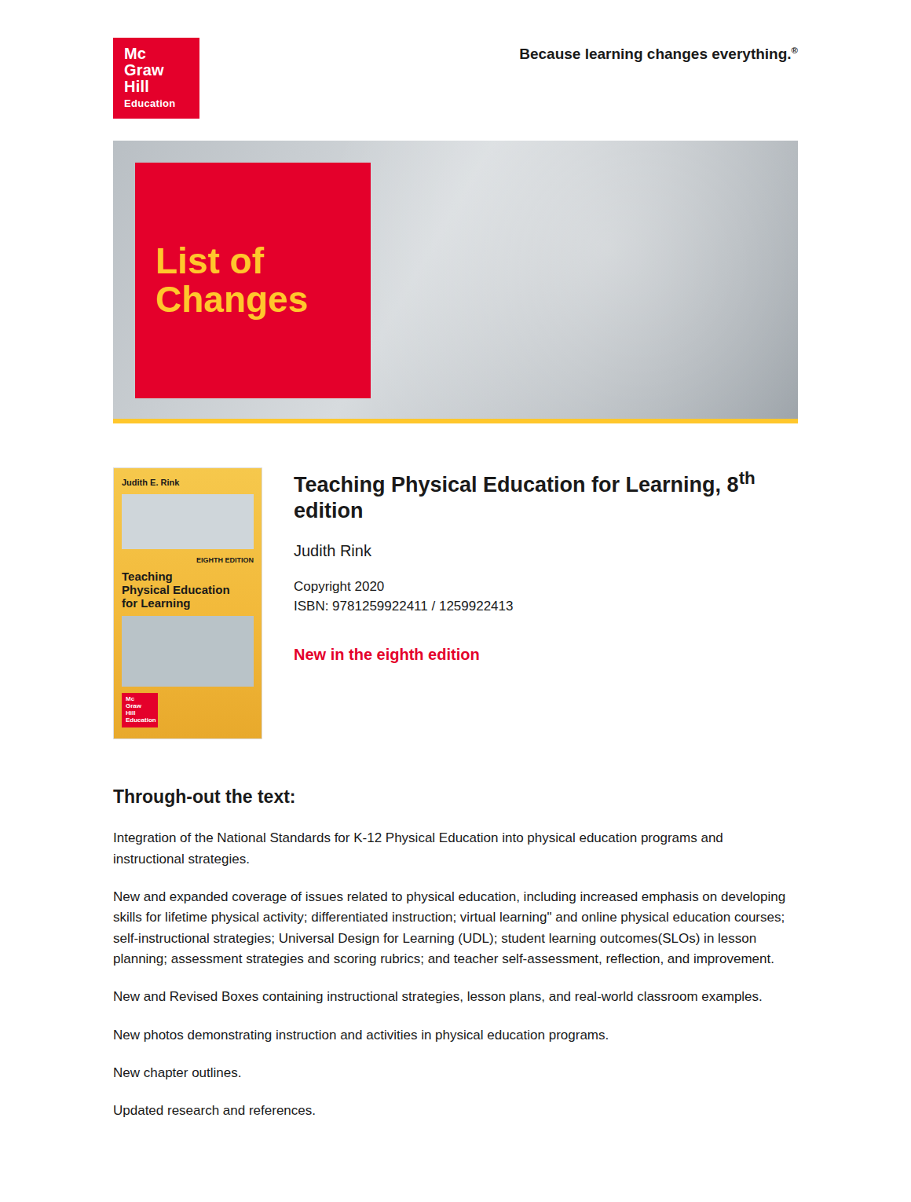Mc Graw Hill Education
Because learning changes everything.®
List of
Changes
Judith E. Rink
EIGHTH EDITION
Teaching
Physical Education
for Learning
Mc
Graw
Hill
Education
Teaching Physical Education for Learning, 8th edition
Judith Rink
Copyright 2020
ISBN: 9781259922411 / 1259922413
New in the eighth edition
Through-out the text:
Integration of the National Standards for K-12 Physical Education into physical education programs and instructional strategies.
New and expanded coverage of issues related to physical education, including increased emphasis on developing skills for lifetime physical activity; differentiated instruction; virtual learning" and online physical education courses; self-instructional strategies; Universal Design for Learning (UDL); student learning outcomes(SLOs) in lesson planning; assessment strategies and scoring rubrics; and teacher self-assessment, reflection, and improvement.
New and Revised Boxes containing instructional strategies, lesson plans, and real-world classroom examples.
New photos demonstrating instruction and activities in physical education programs.
New chapter outlines.
Updated research and references.